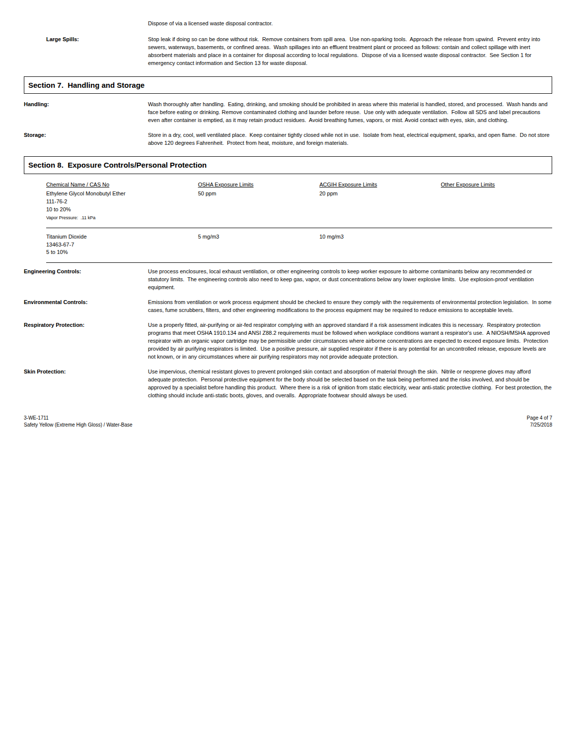Dispose of via a licensed waste disposal contractor.
Large Spills:
Stop leak if doing so can be done without risk. Remove containers from spill area. Use non-sparking tools. Approach the release from upwind. Prevent entry into sewers, waterways, basements, or confined areas. Wash spillages into an effluent treatment plant or proceed as follows: contain and collect spillage with inert absorbent materials and place in a container for disposal according to local regulations. Dispose of via a licensed waste disposal contractor. See Section 1 for emergency contact information and Section 13 for waste disposal.
Section 7. Handling and Storage
Handling:
Wash thoroughly after handling. Eating, drinking, and smoking should be prohibited in areas where this material is handled, stored, and processed. Wash hands and face before eating or drinking. Remove contaminated clothing and launder before reuse. Use only with adequate ventilation. Follow all SDS and label precautions even after container is emptied, as it may retain product residues. Avoid breathing fumes, vapors, or mist. Avoid contact with eyes, skin, and clothing.
Storage:
Store in a dry, cool, well ventilated place. Keep container tightly closed while not in use. Isolate from heat, electrical equipment, sparks, and open flame. Do not store above 120 degrees Fahrenheit. Protect from heat, moisture, and foreign materials.
Section 8. Exposure Controls/Personal Protection
| Chemical Name / CAS No | OSHA Exposure Limits | ACGIH Exposure Limits | Other Exposure Limits |
| Ethylene Glycol Monobutyl Ether 111-76-2 10 to 20% Vapor Pressure: .11 kPa | 50 ppm | 20 ppm | |
| Titanium Dioxide 13463-67-7 5 to 10% | 5 mg/m3 | 10 mg/m3 | |
Engineering Controls:
Use process enclosures, local exhaust ventilation, or other engineering controls to keep worker exposure to airborne contaminants below any recommended or statutory limits. The engineering controls also need to keep gas, vapor, or dust concentrations below any lower explosive limits. Use explosion-proof ventilation equipment.
Environmental Controls:
Emissions from ventilation or work process equipment should be checked to ensure they comply with the requirements of environmental protection legislation. In some cases, fume scrubbers, filters, and other engineering modifications to the process equipment may be required to reduce emissions to acceptable levels.
Respiratory Protection:
Use a properly fitted, air-purifying or air-fed respirator complying with an approved standard if a risk assessment indicates this is necessary. Respiratory protection programs that meet OSHA 1910.134 and ANSI Z88.2 requirements must be followed when workplace conditions warrant a respirator's use. A NIOSH/MSHA approved respirator with an organic vapor cartridge may be permissible under circumstances where airborne concentrations are expected to exceed exposure limits. Protection provided by air purifying respirators is limited. Use a positive pressure, air supplied respirator if there is any potential for an uncontrolled release, exposure levels are not known, or in any circumstances where air purifying respirators may not provide adequate protection.
Skin Protection:
Use impervious, chemical resistant gloves to prevent prolonged skin contact and absorption of material through the skin. Nitrile or neoprene gloves may afford adequate protection. Personal protective equipment for the body should be selected based on the task being performed and the risks involved, and should be approved by a specialist before handling this product. Where there is a risk of ignition from static electricity, wear anti-static protective clothing. For best protection, the clothing should include anti-static boots, gloves, and overalls. Appropriate footwear should always be used.
3-WE-1711
Safety Yellow (Extreme High Gloss) / Water-Base
Page 4 of 7
7/25/2018